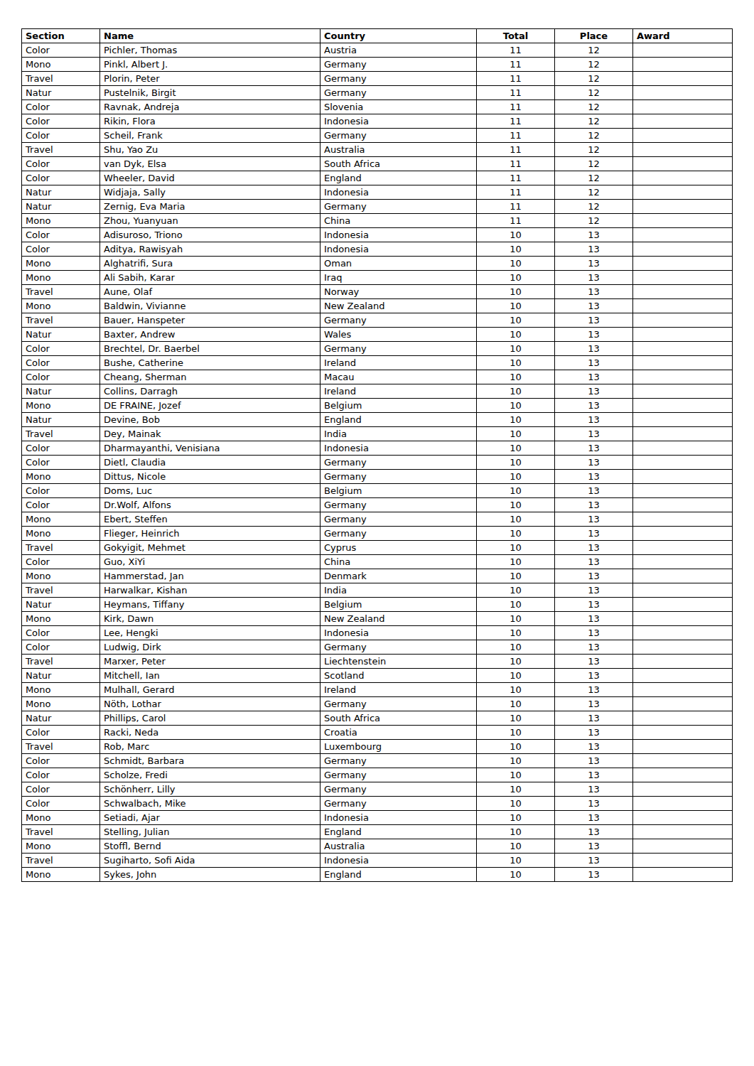Competition results listing section, name, country, total, place and award
| Section | Name | Country | Total | Place | Award |
| --- | --- | --- | --- | --- | --- |
| Color | Pichler, Thomas | Austria | 11 | 12 | |
| Mono | Pinkl, Albert J. | Germany | 11 | 12 | |
| Travel | Plorin, Peter | Germany | 11 | 12 | |
| Natur | Pustelnik, Birgit | Germany | 11 | 12 | |
| Color | Ravnak, Andreja | Slovenia | 11 | 12 | |
| Color | Rikin, Flora | Indonesia | 11 | 12 | |
| Color | Scheil, Frank | Germany | 11 | 12 | |
| Travel | Shu, Yao Zu | Australia | 11 | 12 | |
| Color | van Dyk, Elsa | South Africa | 11 | 12 | |
| Color | Wheeler, David | England | 11 | 12 | |
| Natur | Widjaja, Sally | Indonesia | 11 | 12 | |
| Natur | Zernig, Eva Maria | Germany | 11 | 12 | |
| Mono | Zhou, Yuanyuan | China | 11 | 12 | |
| Color | Adisuroso, Triono | Indonesia | 10 | 13 | |
| Color | Aditya, Rawisyah | Indonesia | 10 | 13 | |
| Mono | Alghatrifi, Sura | Oman | 10 | 13 | |
| Mono | Ali Sabih, Karar | Iraq | 10 | 13 | |
| Travel | Aune, Olaf | Norway | 10 | 13 | |
| Mono | Baldwin, Vivianne | New Zealand | 10 | 13 | |
| Travel | Bauer, Hanspeter | Germany | 10 | 13 | |
| Natur | Baxter, Andrew | Wales | 10 | 13 | |
| Color | Brechtel, Dr. Baerbel | Germany | 10 | 13 | |
| Color | Bushe, Catherine | Ireland | 10 | 13 | |
| Color | Cheang, Sherman | Macau | 10 | 13 | |
| Natur | Collins, Darragh | Ireland | 10 | 13 | |
| Mono | DE FRAINE, Jozef | Belgium | 10 | 13 | |
| Natur | Devine, Bob | England | 10 | 13 | |
| Travel | Dey, Mainak | India | 10 | 13 | |
| Color | Dharmayanthi, Venisiana | Indonesia | 10 | 13 | |
| Color | Dietl, Claudia | Germany | 10 | 13 | |
| Mono | Dittus, Nicole | Germany | 10 | 13 | |
| Color | Doms, Luc | Belgium | 10 | 13 | |
| Color | Dr.Wolf, Alfons | Germany | 10 | 13 | |
| Mono | Ebert, Steffen | Germany | 10 | 13 | |
| Mono | Flieger, Heinrich | Germany | 10 | 13 | |
| Travel | Gokyigit, Mehmet | Cyprus | 10 | 13 | |
| Color | Guo, XiYi | China | 10 | 13 | |
| Mono | Hammerstad, Jan | Denmark | 10 | 13 | |
| Travel | Harwalkar, Kishan | India | 10 | 13 | |
| Natur | Heymans, Tiffany | Belgium | 10 | 13 | |
| Mono | Kirk, Dawn | New Zealand | 10 | 13 | |
| Color | Lee, Hengki | Indonesia | 10 | 13 | |
| Color | Ludwig, Dirk | Germany | 10 | 13 | |
| Travel | Marxer, Peter | Liechtenstein | 10 | 13 | |
| Natur | Mitchell, Ian | Scotland | 10 | 13 | |
| Mono | Mulhall, Gerard | Ireland | 10 | 13 | |
| Mono | Nöth, Lothar | Germany | 10 | 13 | |
| Natur | Phillips, Carol | South Africa | 10 | 13 | |
| Color | Racki, Neda | Croatia | 10 | 13 | |
| Travel | Rob, Marc | Luxembourg | 10 | 13 | |
| Color | Schmidt, Barbara | Germany | 10 | 13 | |
| Color | Scholze, Fredi | Germany | 10 | 13 | |
| Color | Schönherr, Lilly | Germany | 10 | 13 | |
| Color | Schwalbach, Mike | Germany | 10 | 13 | |
| Mono | Setiadi, Ajar | Indonesia | 10 | 13 | |
| Travel | Stelling, Julian | England | 10 | 13 | |
| Mono | Stoffl, Bernd | Australia | 10 | 13 | |
| Travel | Sugiharto, Sofi Aida | Indonesia | 10 | 13 | |
| Mono | Sykes, John | England | 10 | 13 | |